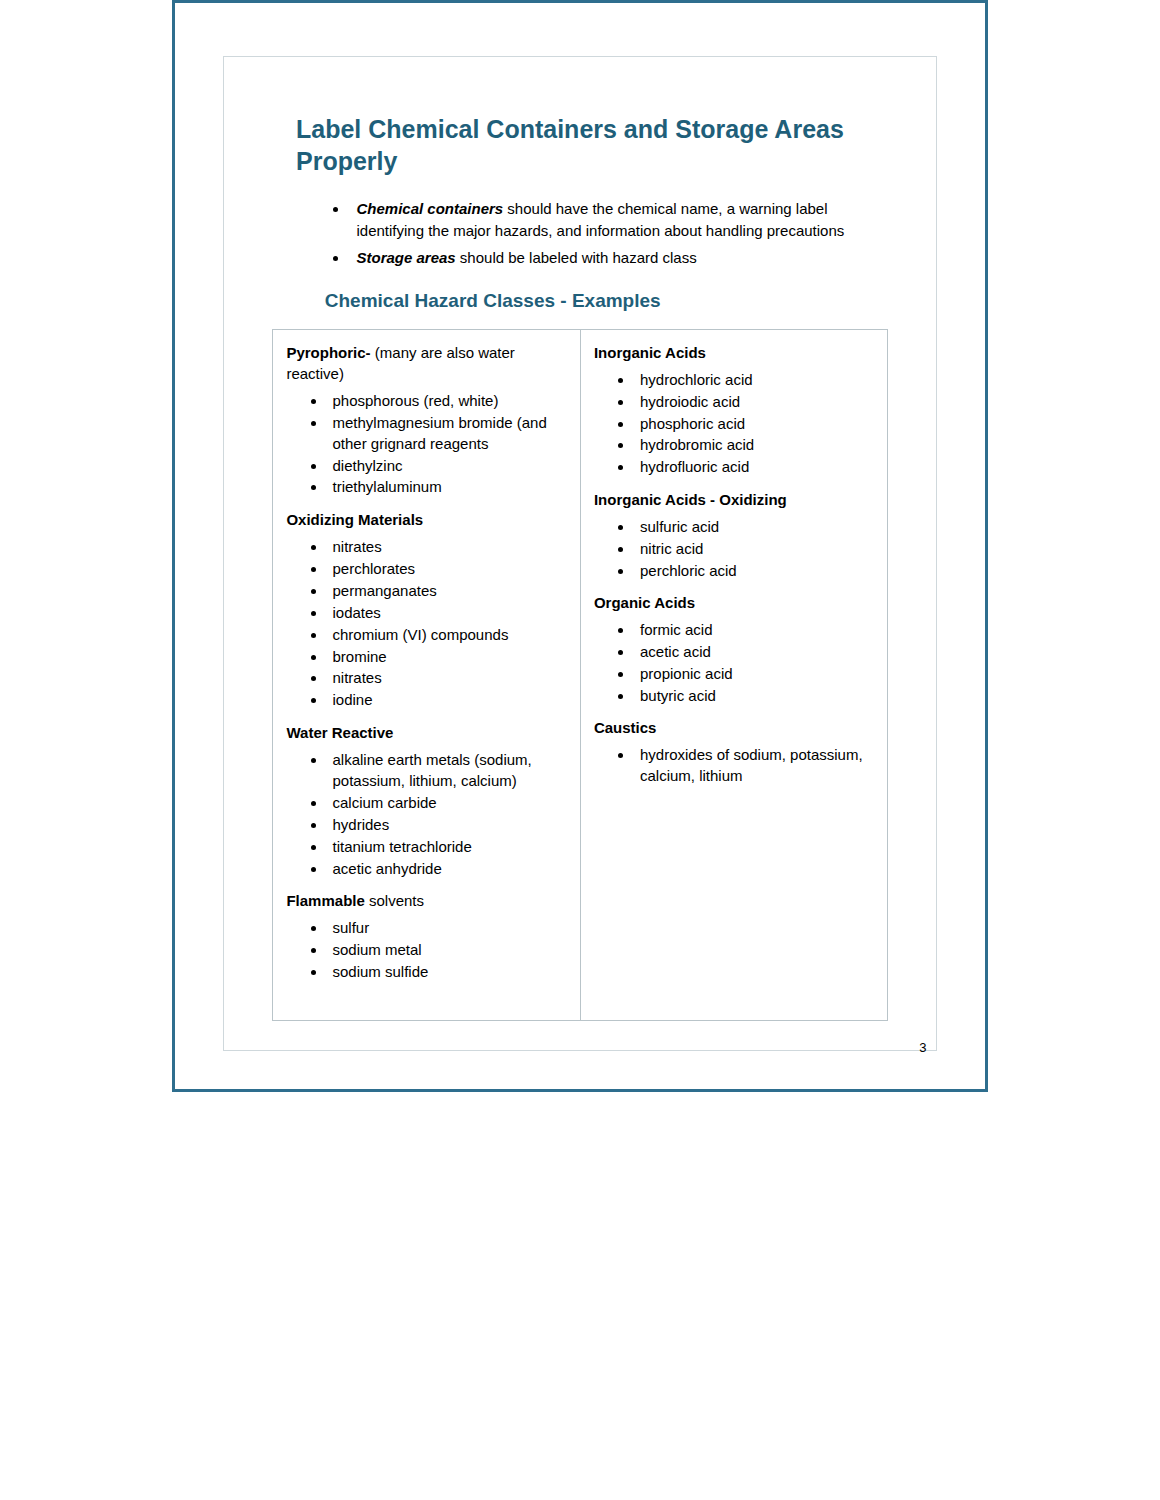Label Chemical Containers and Storage Areas
Properly
Chemical containers should have the chemical name, a warning label identifying the major hazards, and information about handling precautions
Storage areas should be labeled with hazard class
Chemical Hazard Classes - Examples
| Pyrophoric- (many are also water reactive) phosphorous (red, white) methylmagnesium bromide (and other grignard reagents diethylzinc triethylaluminum Oxidizing Materials nitrates perchlorates permanganates iodates chromium (VI) compounds bromine nitrates iodine Water Reactive alkaline earth metals (sodium, potassium, lithium, calcium) calcium carbide hydrides titanium tetrachloride acetic anhydride Flammable solvents sulfur sodium metal sodium sulfide | Inorganic Acids hydrochloric acid hydroiodic acid phosphoric acid hydrobromic acid hydrofluoric acid Inorganic Acids - Oxidizing sulfuric acid nitric acid perchloric acid Organic Acids formic acid acetic acid propionic acid butyric acid Caustics hydroxides of sodium, potassium, calcium, lithium |
3